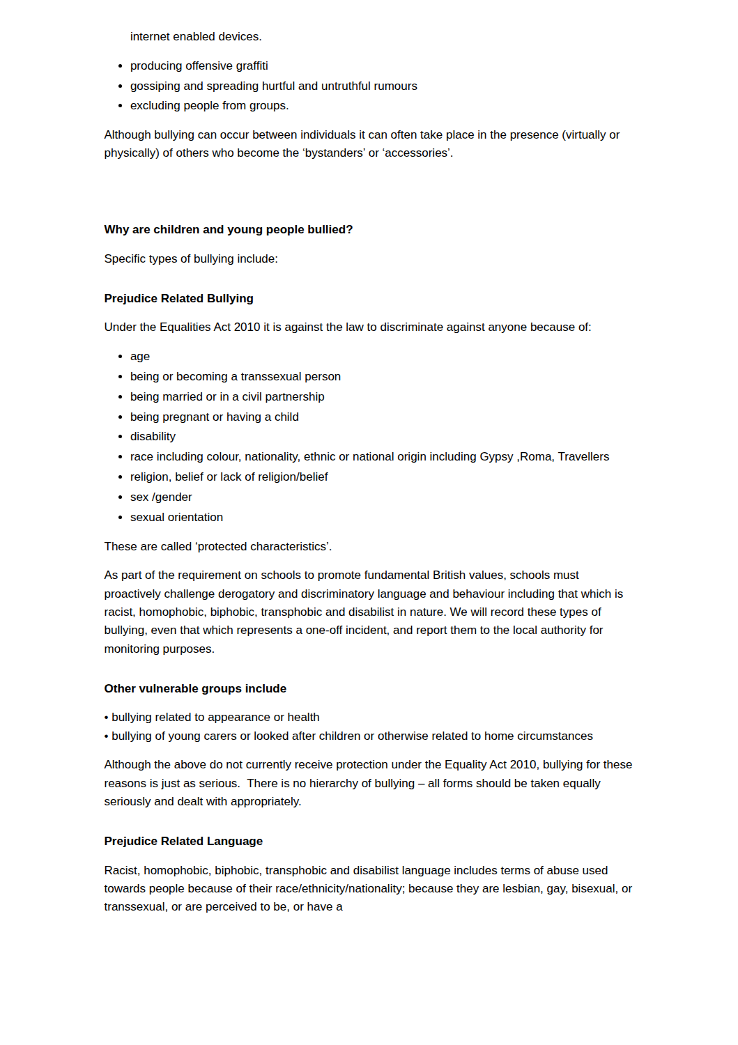internet enabled devices.
producing offensive graffiti
gossiping and spreading hurtful and untruthful rumours
excluding people from groups.
Although bullying can occur between individuals it can often take place in the presence (virtually or physically) of others who become the ‘bystanders’ or ‘accessories’.
Why are children and young people bullied?
Specific types of bullying include:
Prejudice Related Bullying
Under the Equalities Act 2010 it is against the law to discriminate against anyone because of:
age
being or becoming a transsexual person
being married or in a civil partnership
being pregnant or having a child
disability
race including colour, nationality, ethnic or national origin including Gypsy ,Roma, Travellers
religion, belief or lack of religion/belief
sex /gender
sexual orientation
These are called ‘protected characteristics’.
As part of the requirement on schools to promote fundamental British values, schools must proactively challenge derogatory and discriminatory language and behaviour including that which is racist, homophobic, biphobic, transphobic and disabilist in nature. We will record these types of bullying, even that which represents a one-off incident, and report them to the local authority for monitoring purposes.
Other vulnerable groups include
• bullying related to appearance or health
• bullying of young carers or looked after children or otherwise related to home circumstances
Although the above do not currently receive protection under the Equality Act 2010, bullying for these reasons is just as serious. There is no hierarchy of bullying – all forms should be taken equally seriously and dealt with appropriately.
Prejudice Related Language
Racist, homophobic, biphobic, transphobic and disabilist language includes terms of abuse used towards people because of their race/ethnicity/nationality; because they are lesbian, gay, bisexual, or transsexual, or are perceived to be, or have a